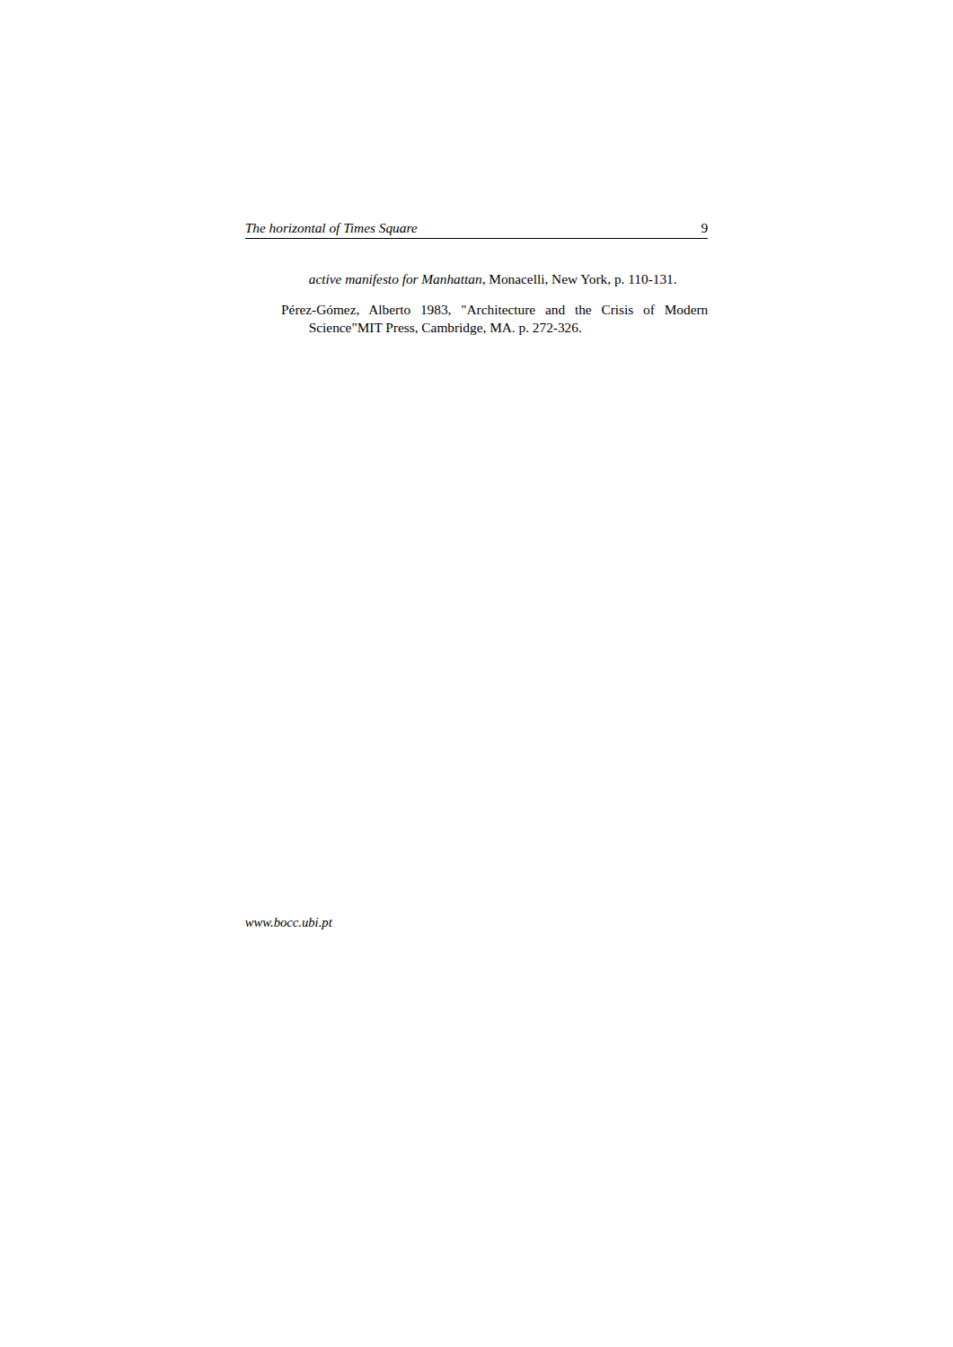The horizontal of Times Square 9
active manifesto for Manhattan, Monacelli, New York, p. 110-131.
Pérez-Gómez, Alberto 1983, "Architecture and the Crisis of Modern Science"MIT Press, Cambridge, MA. p. 272-326.
www.bocc.ubi.pt